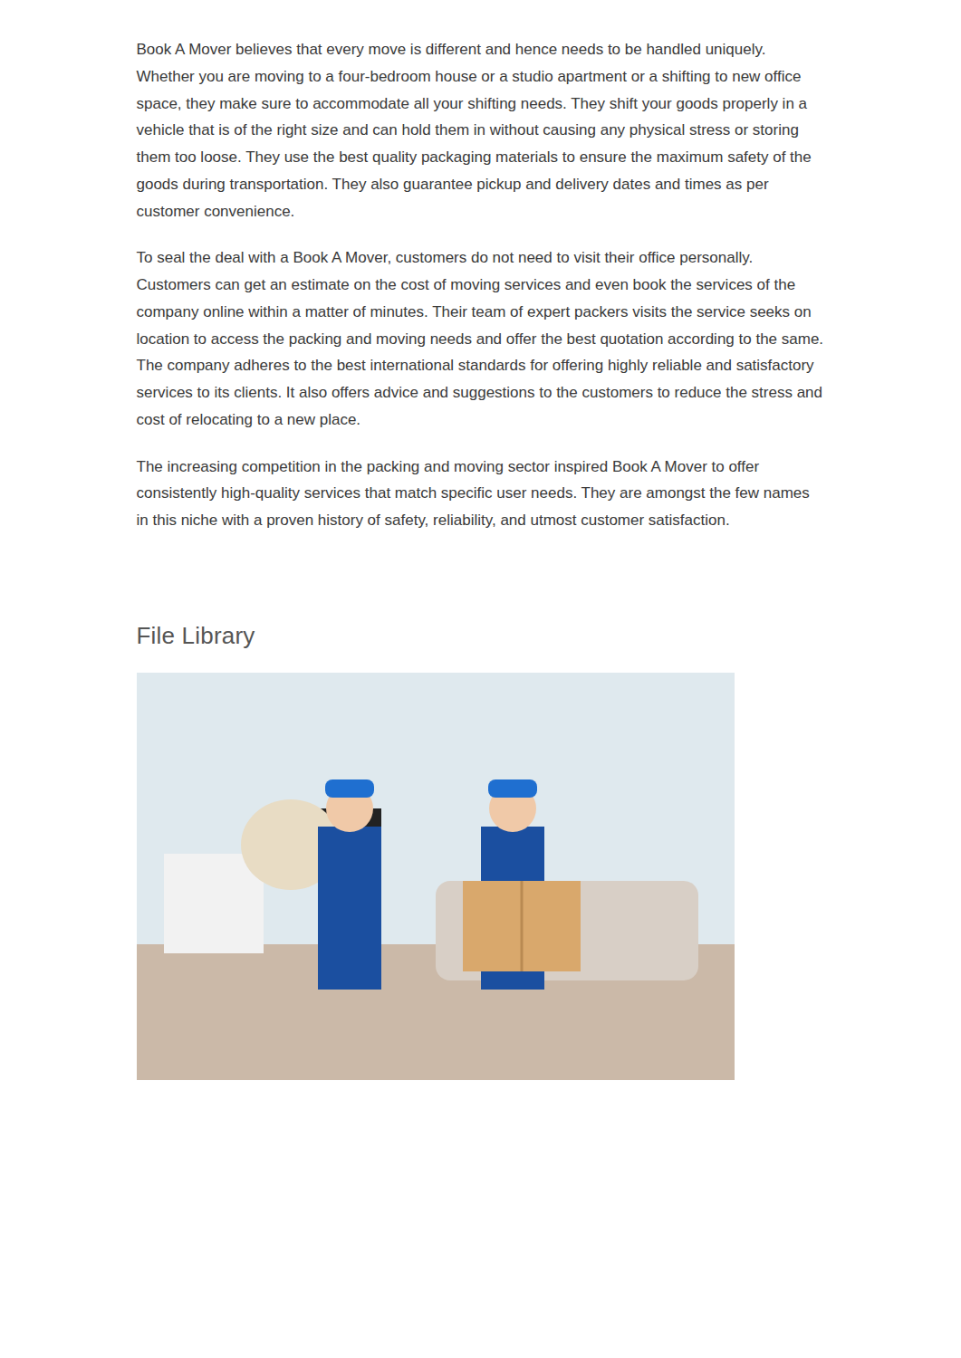Book A Mover believes that every move is different and hence needs to be handled uniquely. Whether you are moving to a four-bedroom house or a studio apartment or a shifting to new office space, they make sure to accommodate all your shifting needs. They shift your goods properly in a vehicle that is of the right size and can hold them in without causing any physical stress or storing them too loose. They use the best quality packaging materials to ensure the maximum safety of the goods during transportation. They also guarantee pickup and delivery dates and times as per customer convenience.
To seal the deal with a Book A Mover, customers do not need to visit their office personally. Customers can get an estimate on the cost of moving services and even book the services of the company online within a matter of minutes. Their team of expert packers visits the service seeks on location to access the packing and moving needs and offer the best quotation according to the same. The company adheres to the best international standards for offering highly reliable and satisfactory services to its clients. It also offers advice and suggestions to the customers to reduce the stress and cost of relocating to a new place.
The increasing competition in the packing and moving sector inspired Book A Mover to offer consistently high-quality services that match specific user needs. They are amongst the few names in this niche with a proven history of safety, reliability, and utmost customer satisfaction.
File Library